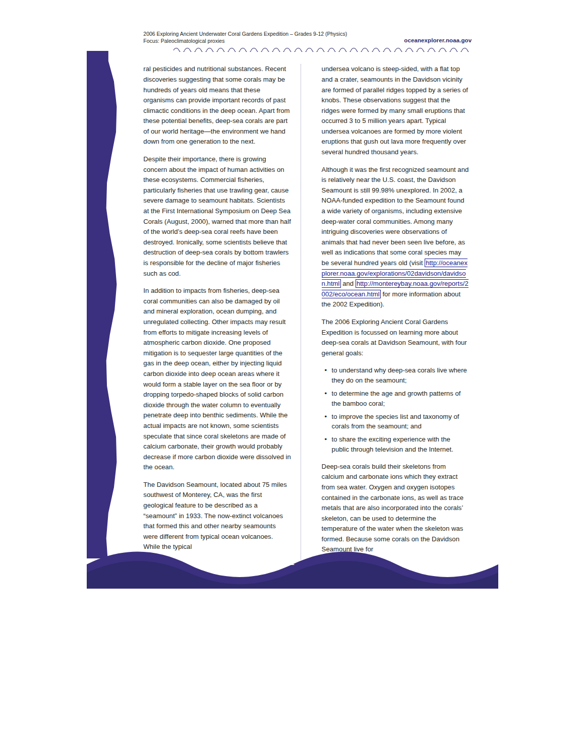2006 Exploring Ancient Underwater Coral Gardens Expedition – Grades 9-12 (Physics)
Focus: Paleoclimatological proxies
oceanexplorer.noaa.gov
ral pesticides and nutritional substances. Recent discoveries suggesting that some corals may be hundreds of years old means that these organisms can provide important records of past climactic conditions in the deep ocean. Apart from these potential benefits, deep-sea corals are part of our world heritage—the environment we hand down from one generation to the next.
Despite their importance, there is growing concern about the impact of human activities on these ecosystems. Commercial fisheries, particularly fisheries that use trawling gear, cause severe damage to seamount habitats. Scientists at the First International Symposium on Deep Sea Corals (August, 2000), warned that more than half of the world’s deep-sea coral reefs have been destroyed. Ironically, some scientists believe that destruction of deep-sea corals by bottom trawlers is responsible for the decline of major fisheries such as cod.
In addition to impacts from fisheries, deep-sea coral communities can also be damaged by oil and mineral exploration, ocean dumping, and unregulated collecting. Other impacts may result from efforts to mitigate increasing levels of atmospheric carbon dioxide. One proposed mitigation is to sequester large quantities of the gas in the deep ocean, either by injecting liquid carbon dioxide into deep ocean areas where it would form a stable layer on the sea floor or by dropping torpedo-shaped blocks of solid carbon dioxide through the water column to eventually penetrate deep into benthic sediments. While the actual impacts are not known, some scientists speculate that since coral skeletons are made of calcium carbonate, their growth would probably decrease if more carbon dioxide were dissolved in the ocean.
The Davidson Seamount, located about 75 miles southwest of Monterey, CA, was the first geological feature to be described as a “seamount” in 1933. The now-extinct volcanoes that formed this and other nearby seamounts were different from typical ocean volcanoes. While the typical
undersea volcano is steep-sided, with a flat top and a crater, seamounts in the Davidson vicinity are formed of parallel ridges topped by a series of knobs. These observations suggest that the ridges were formed by many small eruptions that occurred 3 to 5 million years apart. Typical undersea volcanoes are formed by more violent eruptions that gush out lava more frequently over several hundred thousand years.
Although it was the first recognized seamount and is relatively near the U.S. coast, the Davidson Seamount is still 99.98% unexplored. In 2002, a NOAA-funded expedition to the Seamount found a wide variety of organisms, including extensive deep-water coral communities. Among many intriguing discoveries were observations of animals that had never been seen live before, as well as indications that some coral species may be several hundred years old (visit http://oceanexplorer.noaa.gov/explorations/02davidson/davidson.html and http://montereybay.noaa.gov/reports/2002/eco/ocean.html for more information about the 2002 Expedition).
The 2006 Exploring Ancient Coral Gardens Expedition is focussed on learning more about deep-sea corals at Davidson Seamount, with four general goals:
to understand why deep-sea corals live where they do on the seamount;
to determine the age and growth patterns of the bamboo coral;
to improve the species list and taxonomy of corals from the seamount; and
to share the exciting experience with the public through television and the Internet.
Deep-sea corals build their skeletons from calcium and carbonate ions which they extract from sea water. Oxygen and oxygen isotopes contained in the carbonate ions, as well as trace metals that are also incorporated into the corals’ skeleton, can be used to determine the temperature of the water when the skeleton was formed. Because some corals on the Davidson Seamount live for
2